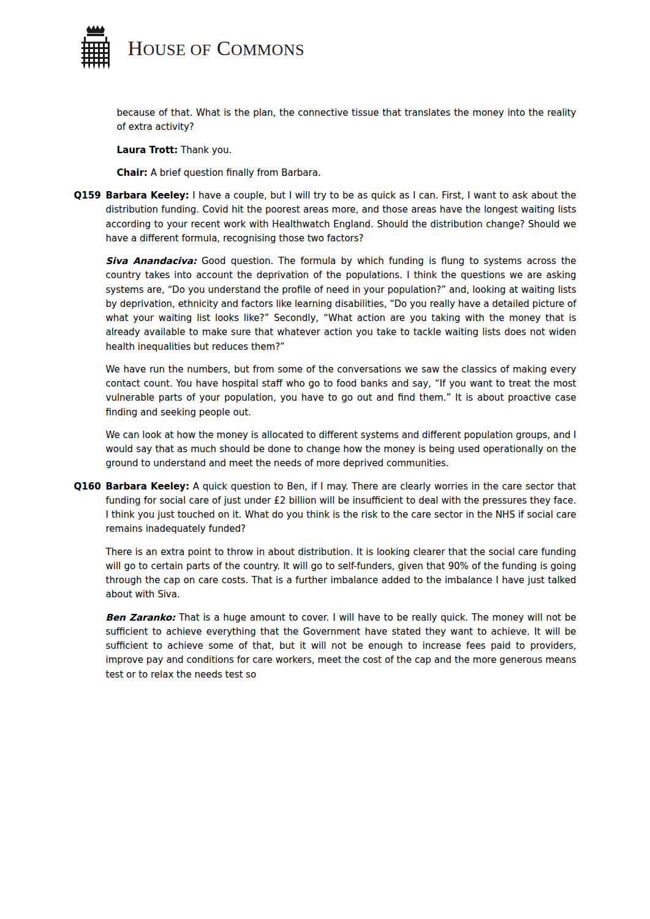HOUSE OF COMMONS
because of that. What is the plan, the connective tissue that translates the money into the reality of extra activity?
Laura Trott: Thank you.
Chair: A brief question finally from Barbara.
Q159
Barbara Keeley: I have a couple, but I will try to be as quick as I can. First, I want to ask about the distribution funding. Covid hit the poorest areas more, and those areas have the longest waiting lists according to your recent work with Healthwatch England. Should the distribution change? Should we have a different formula, recognising those two factors?
Siva Anandaciva: Good question. The formula by which funding is flung to systems across the country takes into account the deprivation of the populations. I think the questions we are asking systems are, “Do you understand the profile of need in your population?” and, looking at waiting lists by deprivation, ethnicity and factors like learning disabilities, “Do you really have a detailed picture of what your waiting list looks like?” Secondly, “What action are you taking with the money that is already available to make sure that whatever action you take to tackle waiting lists does not widen health inequalities but reduces them?”
We have run the numbers, but from some of the conversations we saw the classics of making every contact count. You have hospital staff who go to food banks and say, “If you want to treat the most vulnerable parts of your population, you have to go out and find them.” It is about proactive case finding and seeking people out.
We can look at how the money is allocated to different systems and different population groups, and I would say that as much should be done to change how the money is being used operationally on the ground to understand and meet the needs of more deprived communities.
Q160
Barbara Keeley: A quick question to Ben, if I may. There are clearly worries in the care sector that funding for social care of just under £2 billion will be insufficient to deal with the pressures they face. I think you just touched on it. What do you think is the risk to the care sector in the NHS if social care remains inadequately funded?
There is an extra point to throw in about distribution. It is looking clearer that the social care funding will go to certain parts of the country. It will go to self-funders, given that 90% of the funding is going through the cap on care costs. That is a further imbalance added to the imbalance I have just talked about with Siva.
Ben Zaranko: That is a huge amount to cover. I will have to be really quick. The money will not be sufficient to achieve everything that the Government have stated they want to achieve. It will be sufficient to achieve some of that, but it will not be enough to increase fees paid to providers, improve pay and conditions for care workers, meet the cost of the cap and the more generous means test or to relax the needs test so